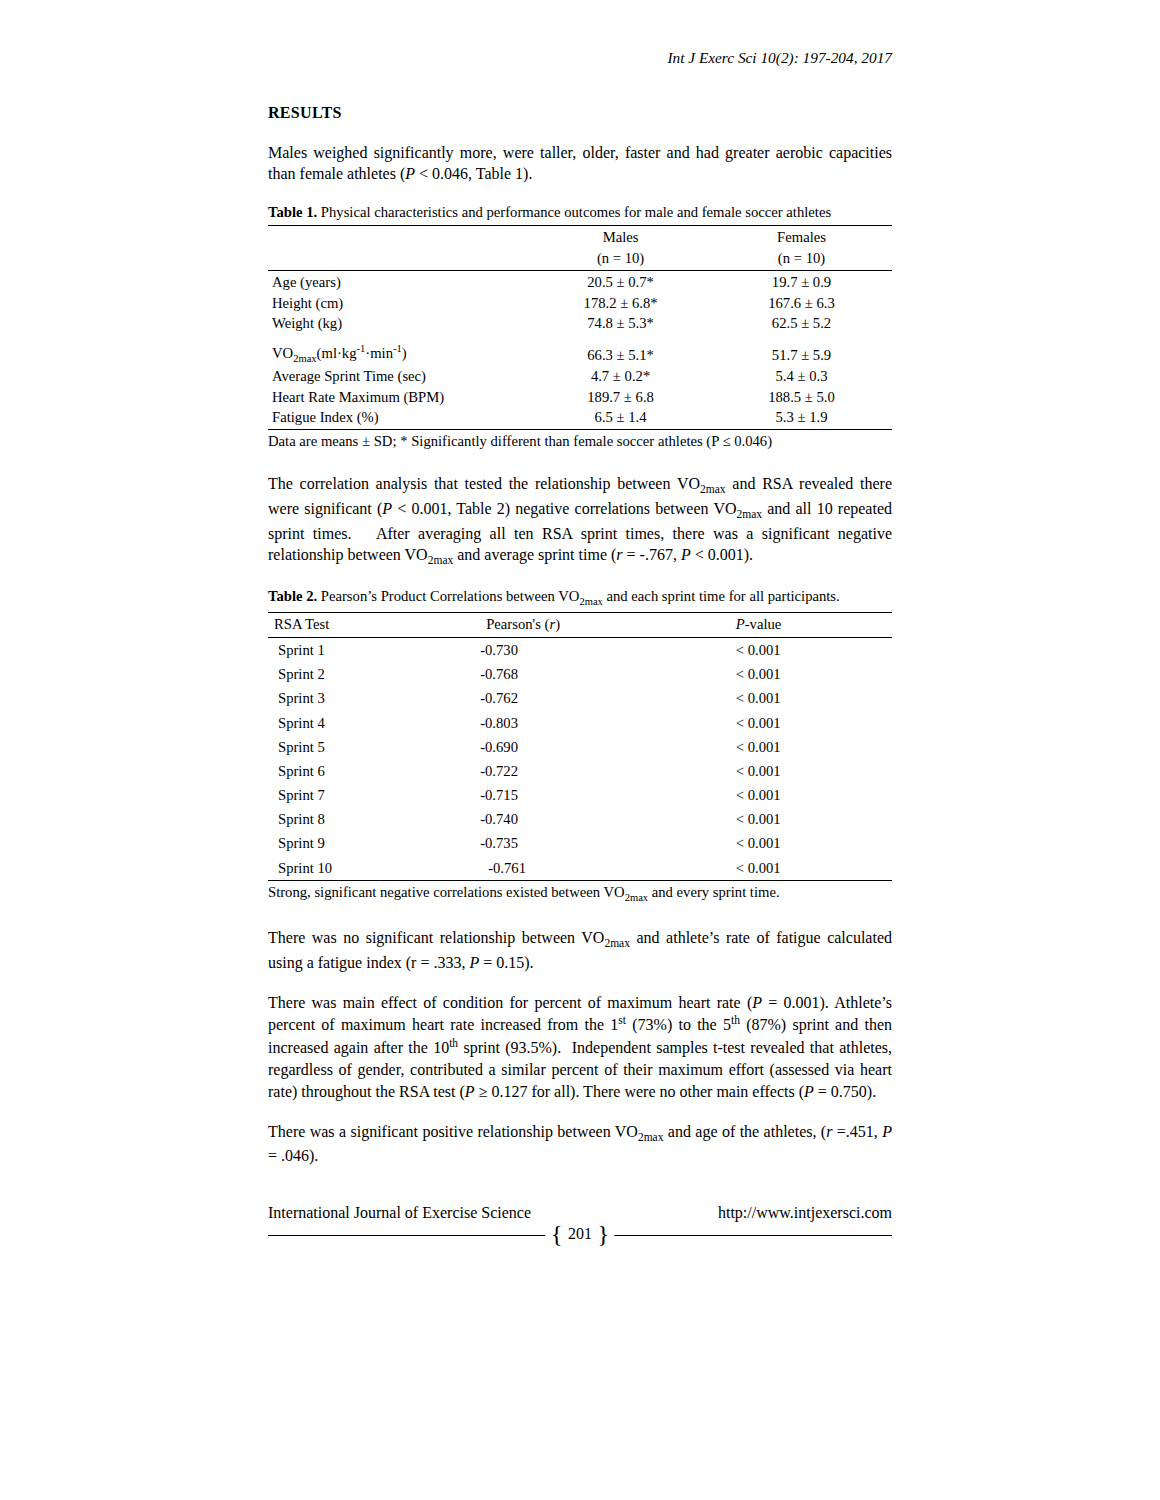Int J Exerc Sci 10(2): 197-204, 2017
Results
Males weighed significantly more, were taller, older, faster and had greater aerobic capacities than female athletes (P < 0.046, Table 1).
Table 1. Physical characteristics and performance outcomes for male and female soccer athletes
| | Males | Females |
| --- | --- | --- |
| | (n = 10) | (n = 10) |
| Age (years) | 20.5 ± 0.7* | 19.7 ± 0.9 |
| Height (cm) | 178.2 ± 6.8* | 167.6 ± 6.3 |
| Weight (kg) | 74.8 ± 5.3* | 62.5 ± 5.2 |
| VO 2max (ml·kg -1 ·min -1 ) | 66.3 ± 5.1* | 51.7 ± 5.9 |
| Average Sprint Time (sec) | 4.7 ± 0.2* | 5.4 ± 0.3 |
| Heart Rate Maximum (BPM) | 189.7 ± 6.8 | 188.5 ± 5.0 |
| Fatigue Index (%) | 6.5 ± 1.4 | 5.3 ± 1.9 |
Data are means ± SD; * Significantly different than female soccer athletes (P ≤ 0.046)
The correlation analysis that tested the relationship between VO2max and RSA revealed there were significant (P < 0.001, Table 2) negative correlations between VO2max and all 10 repeated sprint times. After averaging all ten RSA sprint times, there was a significant negative relationship between VO2max and average sprint time (r = -.767, P < 0.001).
Table 2. Pearson’s Product Correlations between VO2max and each sprint time for all participants.
| RSA Test | Pearson's ( r ) | P -value |
| --- | --- | --- |
| Sprint 1 | -0.730 | < 0.001 |
| Sprint 2 | -0.768 | < 0.001 |
| Sprint 3 | -0.762 | < 0.001 |
| Sprint 4 | -0.803 | < 0.001 |
| Sprint 5 | -0.690 | < 0.001 |
| Sprint 6 | -0.722 | < 0.001 |
| Sprint 7 | -0.715 | < 0.001 |
| Sprint 8 | -0.740 | < 0.001 |
| Sprint 9 | -0.735 | < 0.001 |
| Sprint 10 | -0.761 | < 0.001 |
Strong, significant negative correlations existed between VO2max and every sprint time.
There was no significant relationship between VO2max and athlete’s rate of fatigue calculated using a fatigue index (r = .333, P = 0.15).
There was main effect of condition for percent of maximum heart rate (P = 0.001). Athlete’s percent of maximum heart rate increased from the 1st (73%) to the 5th (87%) sprint and then increased again after the 10th sprint (93.5%). Independent samples t-test revealed that athletes, regardless of gender, contributed a similar percent of their maximum effort (assessed via heart rate) throughout the RSA test (P ≥ 0.127 for all). There were no other main effects (P = 0.750).
There was a significant positive relationship between VO2max and age of the athletes, (r =.451, P = .046).
International Journal of Exercise Science
http://www.intjexersci.com
{ 201 }